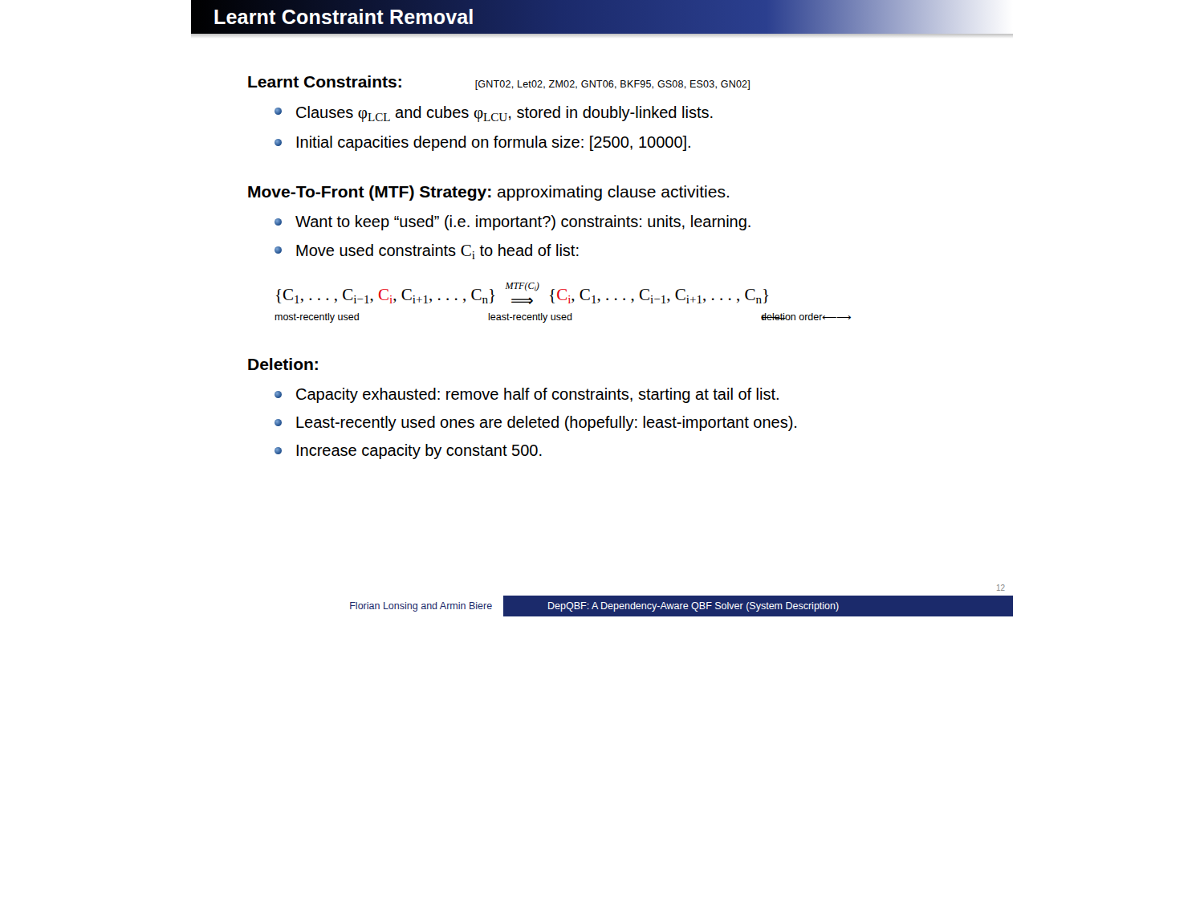Learnt Constraint Removal
Learnt Constraints:[GNT02, Let02, ZM02, GNT06, BKF95, GS08, ES03, GN02]
Clauses φLCL and cubes φLCU, stored in doubly-linked lists.
Initial capacities depend on formula size: [2500, 10000].
Move-To-Front (MTF) Strategy: approximating clause activities.
Want to keep “used” (i.e. important?) constraints: units, learning.
Move used constraints Ci to head of list:
{C1, . . . , Ci−1, Ci, Ci+1, . . . , Cn} MTF(Ci) ⟹ {Ci, C1, . . . , Ci−1, Ci+1, . . . , Cn}
most-recently used least-recently used ⟵— deletion order ⟵⟶
Deletion:
Capacity exhausted: remove half of constraints, starting at tail of list.
Least-recently used ones are deleted (hopefully: least-important ones).
Increase capacity by constant 500.
12
Florian Lonsing and Armin Biere
DepQBF: A Dependency-Aware QBF Solver (System Description)